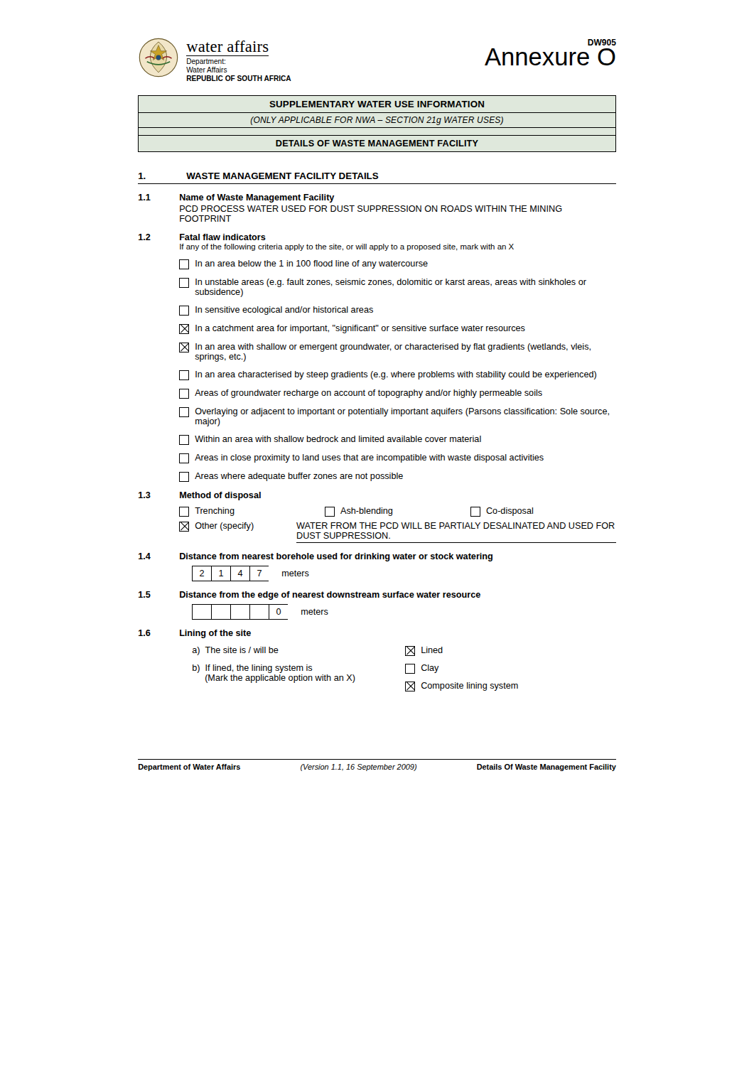DW905
Annexure O
water affairs
Department:
Water Affairs
REPUBLIC OF SOUTH AFRICA
SUPPLEMENTARY WATER USE INFORMATION
(ONLY APPLICABLE FOR NWA – SECTION 21g WATER USES)
DETAILS OF WASTE MANAGEMENT FACILITY
1.
WASTE MANAGEMENT FACILITY DETAILS
1.1
Name of Waste Management Facility
PCD PROCESS WATER USED FOR DUST SUPPRESSION ON ROADS WITHIN THE MINING FOOTPRINT
1.2
Fatal flaw indicators
If any of the following criteria apply to the site, or will apply to a proposed site, mark with an X
In an area below the 1 in 100 flood line of any watercourse
In unstable areas (e.g. fault zones, seismic zones, dolomitic or karst areas, areas with sinkholes or subsidence)
In sensitive ecological and/or historical areas
In a catchment area for important, "significant" or sensitive surface water resources
In an area with shallow or emergent groundwater, or characterised by flat gradients (wetlands, vleis, springs, etc.)
In an area characterised by steep gradients (e.g. where problems with stability could be experienced)
Areas of groundwater recharge on account of topography and/or highly permeable soils
Overlaying or adjacent to important or potentially important aquifers (Parsons classification: Sole source, major)
Within an area with shallow bedrock and limited available cover material
Areas in close proximity to land uses that are incompatible with waste disposal activities
Areas where adequate buffer zones are not possible
1.3
Method of disposal
Trenching
Ash-blending
Co-disposal
Other (specify)
WATER FROM THE PCD WILL BE PARTIALY DESALINATED AND USED FOR DUST SUPPRESSION.
1.4
Distance from nearest borehole used for drinking water or stock watering
2
1
4
7
meters
1.5
Distance from the edge of nearest downstream surface water resource
0
meters
1.6
Lining of the site
a) The site is / will be
Lined
b) If lined, the lining system is
(Mark the applicable option with an X)
Clay
Composite lining system
Department of Water Affairs
(Version 1.1, 16 September 2009)
Details Of Waste Management Facility